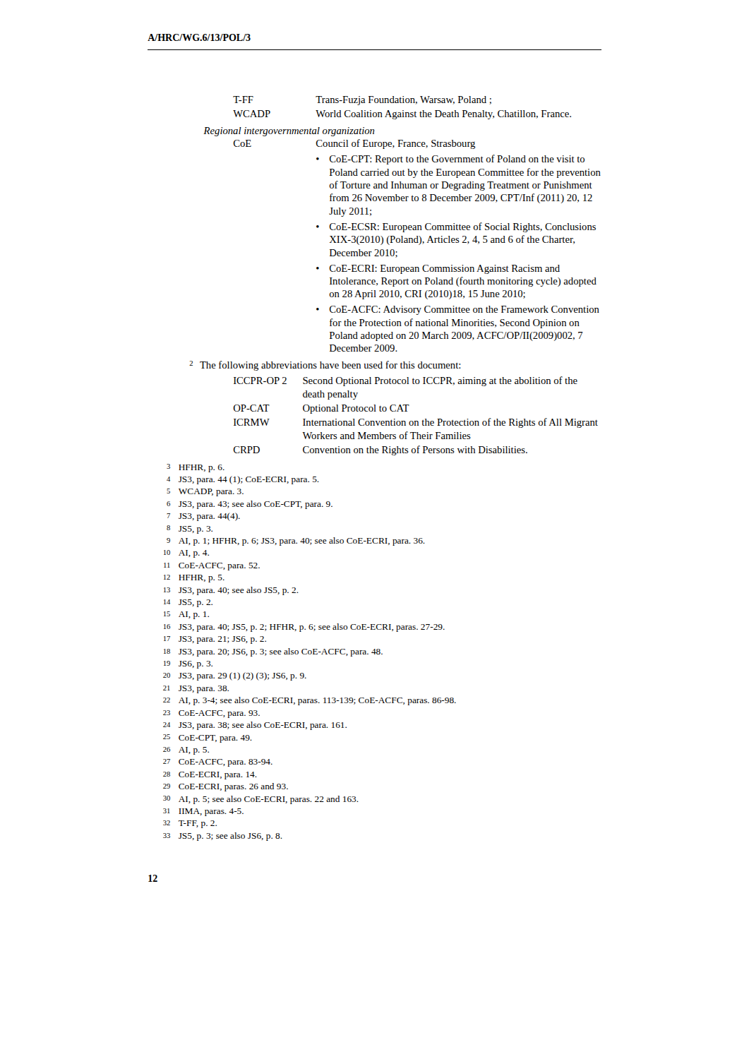A/HRC/WG.6/13/POL/3
T-FF
Trans-Fuzja Foundation, Warsaw, Poland ;
WCADP
World Coalition Against the Death Penalty, Chatillon, France.
Regional intergovernmental organization
CoE
Council of Europe, France, Strasbourg
•
CoE-CPT: Report to the Government of Poland on the visit to Poland carried out by the European Committee for the prevention of Torture and Inhuman or Degrading Treatment or Punishment from 26 November to 8 December 2009, CPT/Inf (2011) 20, 12 July 2011;
•
CoE-ECSR: European Committee of Social Rights, Conclusions XIX-3(2010) (Poland), Articles 2, 4, 5 and 6 of the Charter, December 2010;
•
CoE-ECRI: European Commission Against Racism and Intolerance, Report on Poland (fourth monitoring cycle) adopted on 28 April 2010, CRI (2010)18, 15 June 2010;
•
CoE-ACFC: Advisory Committee on the Framework Convention for the Protection of national Minorities, Second Opinion on Poland adopted on 20 March 2009, ACFC/OP/II(2009)002, 7 December 2009.
2
The following abbreviations have been used for this document:
ICCPR-OP 2
Second Optional Protocol to ICCPR, aiming at the abolition of the death penalty
OP-CAT
Optional Protocol to CAT
ICRMW
International Convention on the Protection of the Rights of All Migrant Workers and Members of Their Families
CRPD
Convention on the Rights of Persons with Disabilities.
3
HFHR, p. 6.
4
JS3, para. 44 (1); CoE-ECRI, para. 5.
5
WCADP, para. 3.
6
JS3, para. 43; see also CoE-CPT, para. 9.
7
JS3, para. 44(4).
8
JS5, p. 3.
9
AI, p. 1; HFHR, p. 6; JS3, para. 40; see also CoE-ECRI, para. 36.
10
AI, p. 4.
11
CoE-ACFC, para. 52.
12
HFHR, p. 5.
13
JS3, para. 40; see also JS5, p. 2.
14
JS5, p. 2.
15
AI, p. 1.
16
JS3, para. 40; JS5, p. 2; HFHR, p. 6; see also CoE-ECRI, paras. 27-29.
17
JS3, para. 21; JS6, p. 2.
18
JS3, para. 20; JS6, p. 3; see also CoE-ACFC, para. 48.
19
JS6, p. 3.
20
JS3, para. 29 (1) (2) (3); JS6, p. 9.
21
JS3, para. 38.
22
AI, p. 3-4; see also CoE-ECRI, paras. 113-139; CoE-ACFC, paras. 86-98.
23
CoE-ACFC, para. 93.
24
JS3, para. 38; see also CoE-ECRI, para. 161.
25
CoE-CPT, para. 49.
26
AI, p. 5.
27
CoE-ACFC, para. 83-94.
28
CoE-ECRI, para. 14.
29
CoE-ECRI, paras. 26 and 93.
30
AI, p. 5; see also CoE-ECRI, paras. 22 and 163.
31
IIMA, paras. 4-5.
32
T-FF, p. 2.
33
JS5, p. 3; see also JS6, p. 8.
12